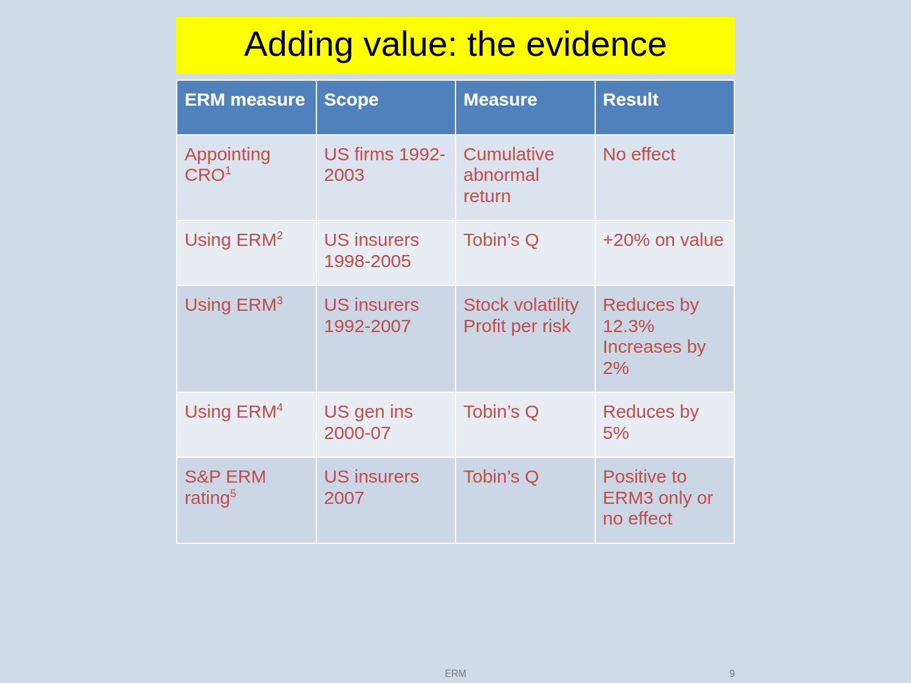Adding value: the evidence
| ERM measure | Scope | Measure | Result |
| --- | --- | --- | --- |
| Appointing CRO 1 | US firms 1992-2003 | Cumulative abnormal return | No effect |
| Using ERM 2 | US insurers 1998-2005 | Tobin’s Q | +20% on value |
| Using ERM 3 | US insurers 1992-2007 | Stock volatility Profit per risk | Reduces by 12.3% Increases by 2% |
| Using ERM 4 | US gen ins 2000-07 | Tobin’s Q | Reduces by 5% |
| S&P ERM rating 5 | US insurers 2007 | Tobin’s Q | Positive to ERM3 only or no effect |
ERM
9